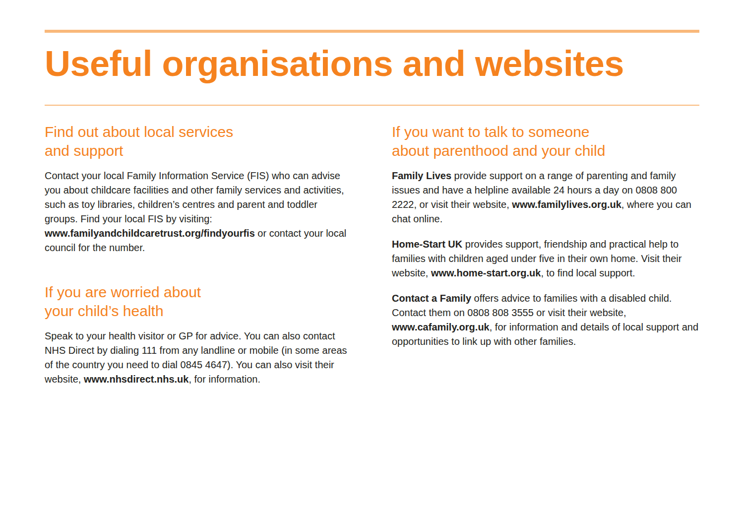Useful organisations and websites
Find out about local services
and support
Contact your local Family Information Service (FIS) who can advise you about childcare facilities and other family services and activities, such as toy libraries, children’s centres and parent and toddler groups. Find your local FIS by visiting: www.familyandchildcaretrust.org/findyourfis or contact your local council for the number.
If you are worried about
your child’s health
Speak to your health visitor or GP for advice. You can also contact NHS Direct by dialing 111 from any landline or mobile (in some areas of the country you need to dial 0845 4647). You can also visit their website, www.nhsdirect.nhs.uk, for information.
If you want to talk to someone
about parenthood and your child
Family Lives provide support on a range of parenting and family issues and have a helpline available 24 hours a day on 0808 800 2222, or visit their website, www.familylives.org.uk, where you can chat online.
Home-Start UK provides support, friendship and practical help to families with children aged under five in their own home. Visit their website, www.home-start.org.uk, to find local support.
Contact a Family offers advice to families with a disabled child. Contact them on 0808 808 3555 or visit their website, www.cafamily.org.uk, for information and details of local support and opportunities to link up with other families.